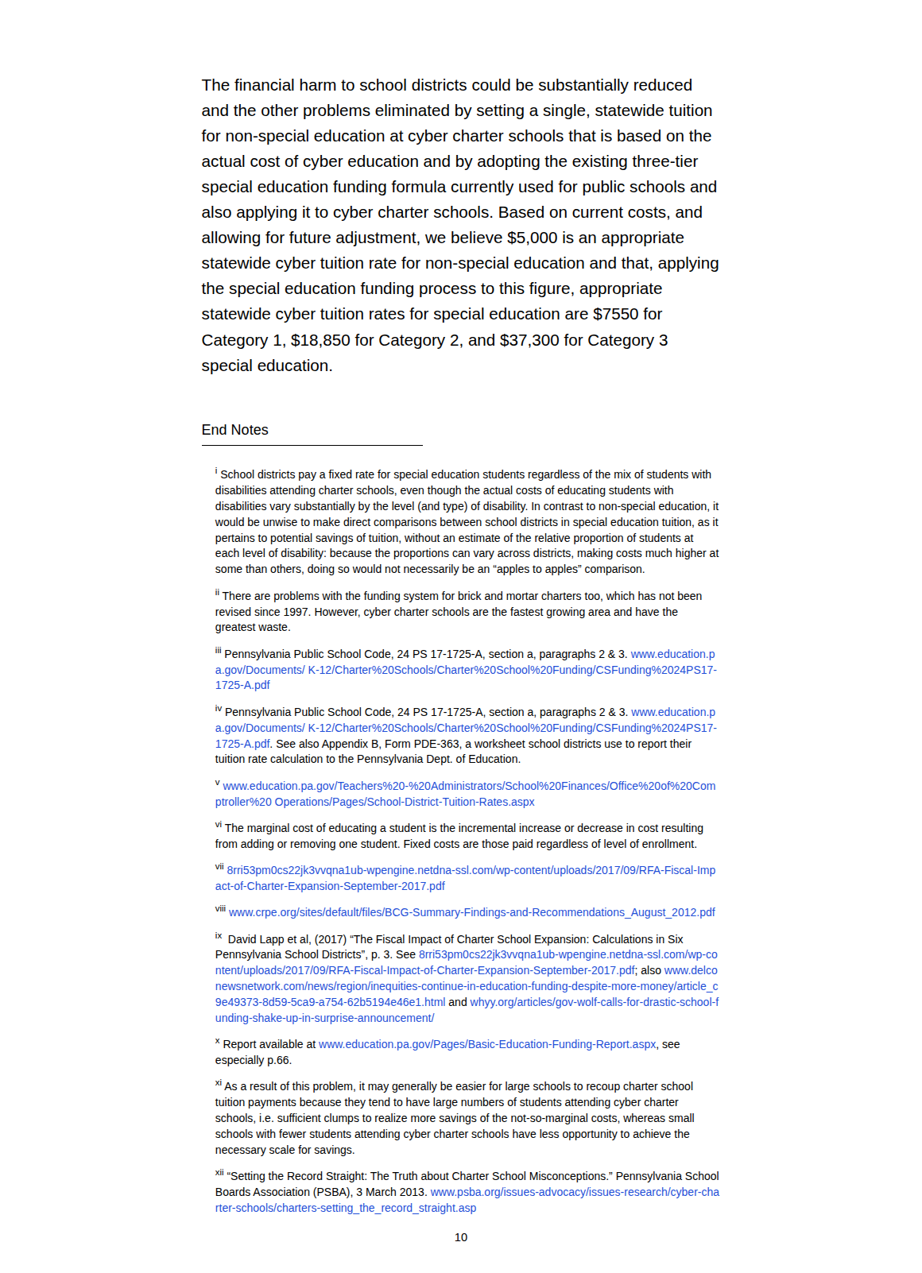The financial harm to school districts could be substantially reduced and the other problems eliminated by setting a single, statewide tuition for non-special education at cyber charter schools that is based on the actual cost of cyber education and by adopting the existing three-tier special education funding formula currently used for public schools and also applying it to cyber charter schools. Based on current costs, and allowing for future adjustment, we believe $5,000 is an appropriate statewide cyber tuition rate for non-special education and that, applying the special education funding process to this figure, appropriate statewide cyber tuition rates for special education are $7550 for Category 1, $18,850 for Category 2, and $37,300 for Category 3 special education.
End Notes
i School districts pay a fixed rate for special education students regardless of the mix of students with disabilities attending charter schools, even though the actual costs of educating students with disabilities vary substantially by the level (and type) of disability. In contrast to non-special education, it would be unwise to make direct comparisons between school districts in special education tuition, as it pertains to potential savings of tuition, without an estimate of the relative proportion of students at each level of disability: because the proportions can vary across districts, making costs much higher at some than others, doing so would not necessarily be an “apples to apples” comparison.
ii There are problems with the funding system for brick and mortar charters too, which has not been revised since 1997. However, cyber charter schools are the fastest growing area and have the greatest waste.
iii Pennsylvania Public School Code, 24 PS 17-1725-A, section a, paragraphs 2 & 3. www.education.pa.gov/Documents/ K-12/Charter%20Schools/Charter%20School%20Funding/CSFunding%2024PS17-1725-A.pdf
iv Pennsylvania Public School Code, 24 PS 17-1725-A, section a, paragraphs 2 & 3. www.education.pa.gov/Documents/ K-12/Charter%20Schools/Charter%20School%20Funding/CSFunding%2024PS17-1725-A.pdf. See also Appendix B, Form PDE-363, a worksheet school districts use to report their tuition rate calculation to the Pennsylvania Dept. of Education.
v www.education.pa.gov/Teachers%20-%20Administrators/School%20Finances/Office%20of%20Comptroller%20 Operations/Pages/School-District-Tuition-Rates.aspx
vi The marginal cost of educating a student is the incremental increase or decrease in cost resulting from adding or removing one student. Fixed costs are those paid regardless of level of enrollment.
vii 8rri53pm0cs22jk3vvqna1ub-wpengine.netdna-ssl.com/wp-content/uploads/2017/09/RFA-Fiscal-Impact-of-Charter-Expansion-September-2017.pdf
viii www.crpe.org/sites/default/files/BCG-Summary-Findings-and-Recommendations_August_2012.pdf
ix David Lapp et al, (2017) “The Fiscal Impact of Charter School Expansion: Calculations in Six Pennsylvania School Districts”, p. 3. See 8rri53pm0cs22jk3vvqna1ub-wpengine.netdna-ssl.com/wp-content/uploads/2017/09/RFA-Fiscal-Impact-of-Charter-Expansion-September-2017.pdf; also www.delconewsnetwork.com/news/region/inequities-continue-in-education-funding-despite-more-money/article_c9e49373-8d59-5ca9-a754-62b5194e46e1.html and whyy.org/articles/gov-wolf-calls-for-drastic-school-funding-shake-up-in-surprise-announcement/
x Report available at www.education.pa.gov/Pages/Basic-Education-Funding-Report.aspx, see especially p.66.
xi As a result of this problem, it may generally be easier for large schools to recoup charter school tuition payments because they tend to have large numbers of students attending cyber charter schools, i.e. sufficient clumps to realize more savings of the not-so-marginal costs, whereas small schools with fewer students attending cyber charter schools have less opportunity to achieve the necessary scale for savings.
xii “Setting the Record Straight: The Truth about Charter School Misconceptions.” Pennsylvania School Boards Association (PSBA), 3 March 2013. www.psba.org/issues-advocacy/issues-research/cyber-charter-schools/charters-setting_the_record_straight.asp
10